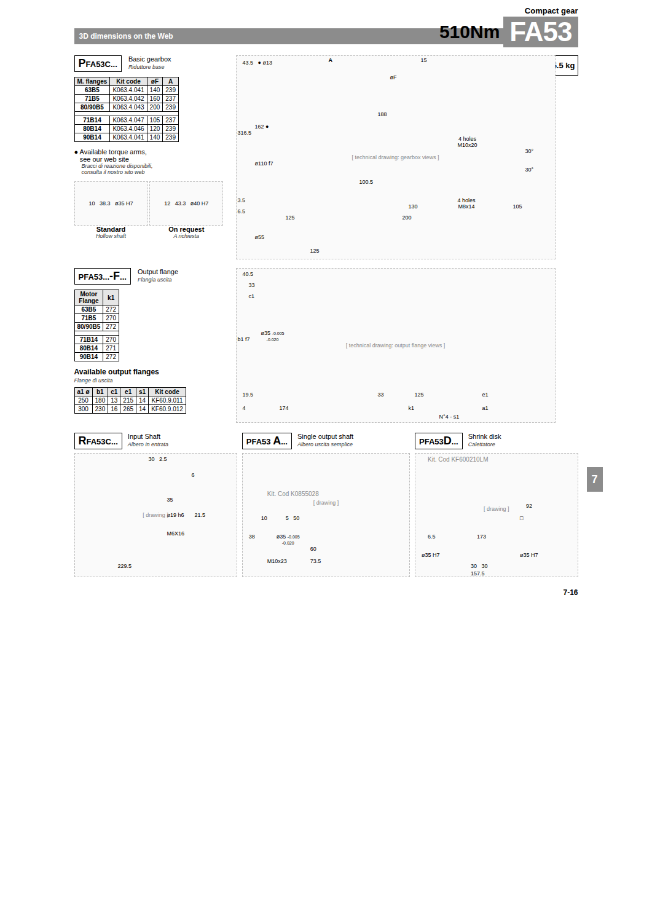3D dimensions on the Web
Compact gear
510Nm FA53
Gearbox
weight peso riduttore 15.5 kg
PFA53C... Basic gearbox
Riduttore base
| M. flanges | Kit code | øF | A |
| --- | --- | --- | --- |
| 63B5 | K063.4.041 | 140 | 239 |
| 71B5 | K063.4.042 | 160 | 237 |
| 80/90B5 | K063.4.043 | 200 | 239 |
| 71B14 | K063.4.047 | 105 | 237 |
| 80B14 | K063.4.046 | 120 | 239 |
| 90B14 | K063.4.041 | 140 | 239 |
● Available torque arms,
see our web site
Bracci di reazione disponibili,
consulta il nostro sito web
10 38.3 ø35 H7
Standard Hollow shaft
12 43.3 ø40 H7
On request A richiesta
43.5 ● ø13
A
15
øF
188
316.5
162 ●
ø110 f7
3.5
6.5
125
ø55
125
100.5
130
200
4 holes
M10x20
4 holes
M8x14
105
30°
30°
[ technical drawing: gearbox views ]
PFA53...-F... Output flange
Flangia uscita
| Motor Flange | k1 |
| --- | --- |
| 63B5 | 272 |
| 71B5 | 270 |
| 80/90B5 | 272 |
| 71B14 | 270 |
| 80B14 | 271 |
| 90B14 | 272 |
Available output flanges
Flange di uscita
| a1 ø | b1 | c1 | e1 | s1 | Kit code |
| --- | --- | --- | --- | --- | --- |
| 250 | 180 | 13 | 215 | 14 | KF60.9.011 |
| 300 | 230 | 16 | 265 | 14 | KF60.9.012 |
40.5
33
c1
b1 f7
ø35 -0.005
-0.020
19.5
4
174
33
125
k1
e1
a1
N°4 - s1
[ technical drawing: output flange views ]
RFA53C... Input Shaft
Albero in entrata
30 2.5
6
35
ø19 h6
21.5
M6X16
229.5
[ drawing ]
PFA53 A... Single output shaft
Albero uscita semplice
Kit. Cod K0855028
10
5 50
38
ø35 -0.005
-0.020
60
M10x23
73.5
[ drawing ]
PFA53D... Shrink disk
Calettatore
Kit. Cod KF600210LM
92
□
6.5
173
ø35 H7
ø35 H7
30 30
157.5
[ drawing ]
7
7-16